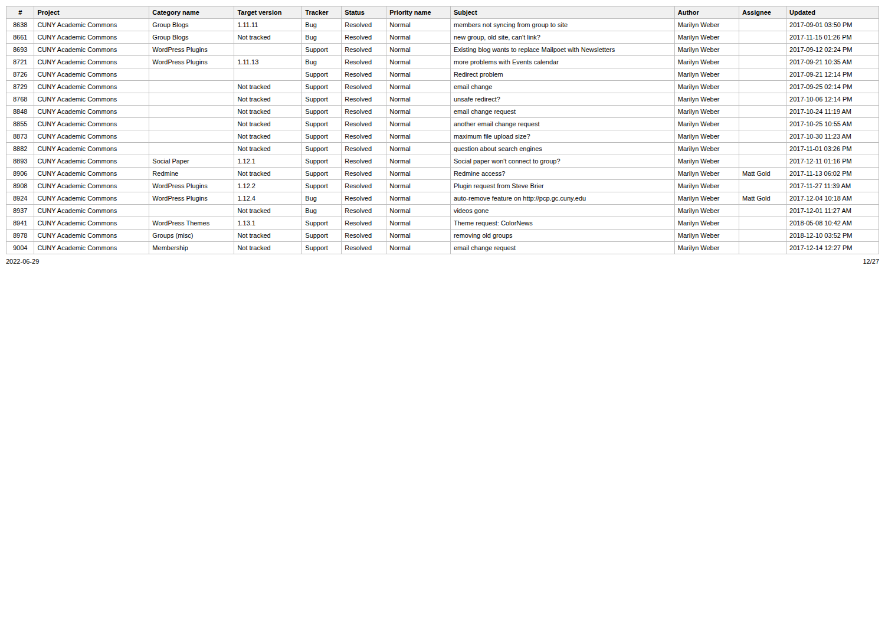| # | Project | Category name | Target version | Tracker | Status | Priority name | Subject | Author | Assignee | Updated |
| --- | --- | --- | --- | --- | --- | --- | --- | --- | --- | --- |
| 8638 | CUNY Academic Commons | Group Blogs | 1.11.11 | Bug | Resolved | Normal | members not syncing from group to site | Marilyn Weber | | 2017-09-01 03:50 PM |
| 8661 | CUNY Academic Commons | Group Blogs | Not tracked | Bug | Resolved | Normal | new group, old site, can't link? | Marilyn Weber | | 2017-11-15 01:26 PM |
| 8693 | CUNY Academic Commons | WordPress Plugins | | Support | Resolved | Normal | Existing blog wants to replace Mailpoet with Newsletters | Marilyn Weber | | 2017-09-12 02:24 PM |
| 8721 | CUNY Academic Commons | WordPress Plugins | 1.11.13 | Bug | Resolved | Normal | more problems with Events calendar | Marilyn Weber | | 2017-09-21 10:35 AM |
| 8726 | CUNY Academic Commons | | | Support | Resolved | Normal | Redirect problem | Marilyn Weber | | 2017-09-21 12:14 PM |
| 8729 | CUNY Academic Commons | | Not tracked | Support | Resolved | Normal | email change | Marilyn Weber | | 2017-09-25 02:14 PM |
| 8768 | CUNY Academic Commons | | Not tracked | Support | Resolved | Normal | unsafe redirect? | Marilyn Weber | | 2017-10-06 12:14 PM |
| 8848 | CUNY Academic Commons | | Not tracked | Support | Resolved | Normal | email change request | Marilyn Weber | | 2017-10-24 11:19 AM |
| 8855 | CUNY Academic Commons | | Not tracked | Support | Resolved | Normal | another email change request | Marilyn Weber | | 2017-10-25 10:55 AM |
| 8873 | CUNY Academic Commons | | Not tracked | Support | Resolved | Normal | maximum file upload size? | Marilyn Weber | | 2017-10-30 11:23 AM |
| 8882 | CUNY Academic Commons | | Not tracked | Support | Resolved | Normal | question about search engines | Marilyn Weber | | 2017-11-01 03:26 PM |
| 8893 | CUNY Academic Commons | Social Paper | 1.12.1 | Support | Resolved | Normal | Social paper won't connect to group? | Marilyn Weber | | 2017-12-11 01:16 PM |
| 8906 | CUNY Academic Commons | Redmine | Not tracked | Support | Resolved | Normal | Redmine access? | Marilyn Weber | Matt Gold | 2017-11-13 06:02 PM |
| 8908 | CUNY Academic Commons | WordPress Plugins | 1.12.2 | Support | Resolved | Normal | Plugin request from Steve Brier | Marilyn Weber | | 2017-11-27 11:39 AM |
| 8924 | CUNY Academic Commons | WordPress Plugins | 1.12.4 | Bug | Resolved | Normal | auto-remove feature on http://pcp.gc.cuny.edu | Marilyn Weber | Matt Gold | 2017-12-04 10:18 AM |
| 8937 | CUNY Academic Commons | | Not tracked | Bug | Resolved | Normal | videos gone | Marilyn Weber | | 2017-12-01 11:27 AM |
| 8941 | CUNY Academic Commons | WordPress Themes | 1.13.1 | Support | Resolved | Normal | Theme request: ColorNews | Marilyn Weber | | 2018-05-08 10:42 AM |
| 8978 | CUNY Academic Commons | Groups (misc) | Not tracked | Support | Resolved | Normal | removing old groups | Marilyn Weber | | 2018-12-10 03:52 PM |
| 9004 | CUNY Academic Commons | Membership | Not tracked | Support | Resolved | Normal | email change request | Marilyn Weber | | 2017-12-14 12:27 PM |
2022-06-29 12/27